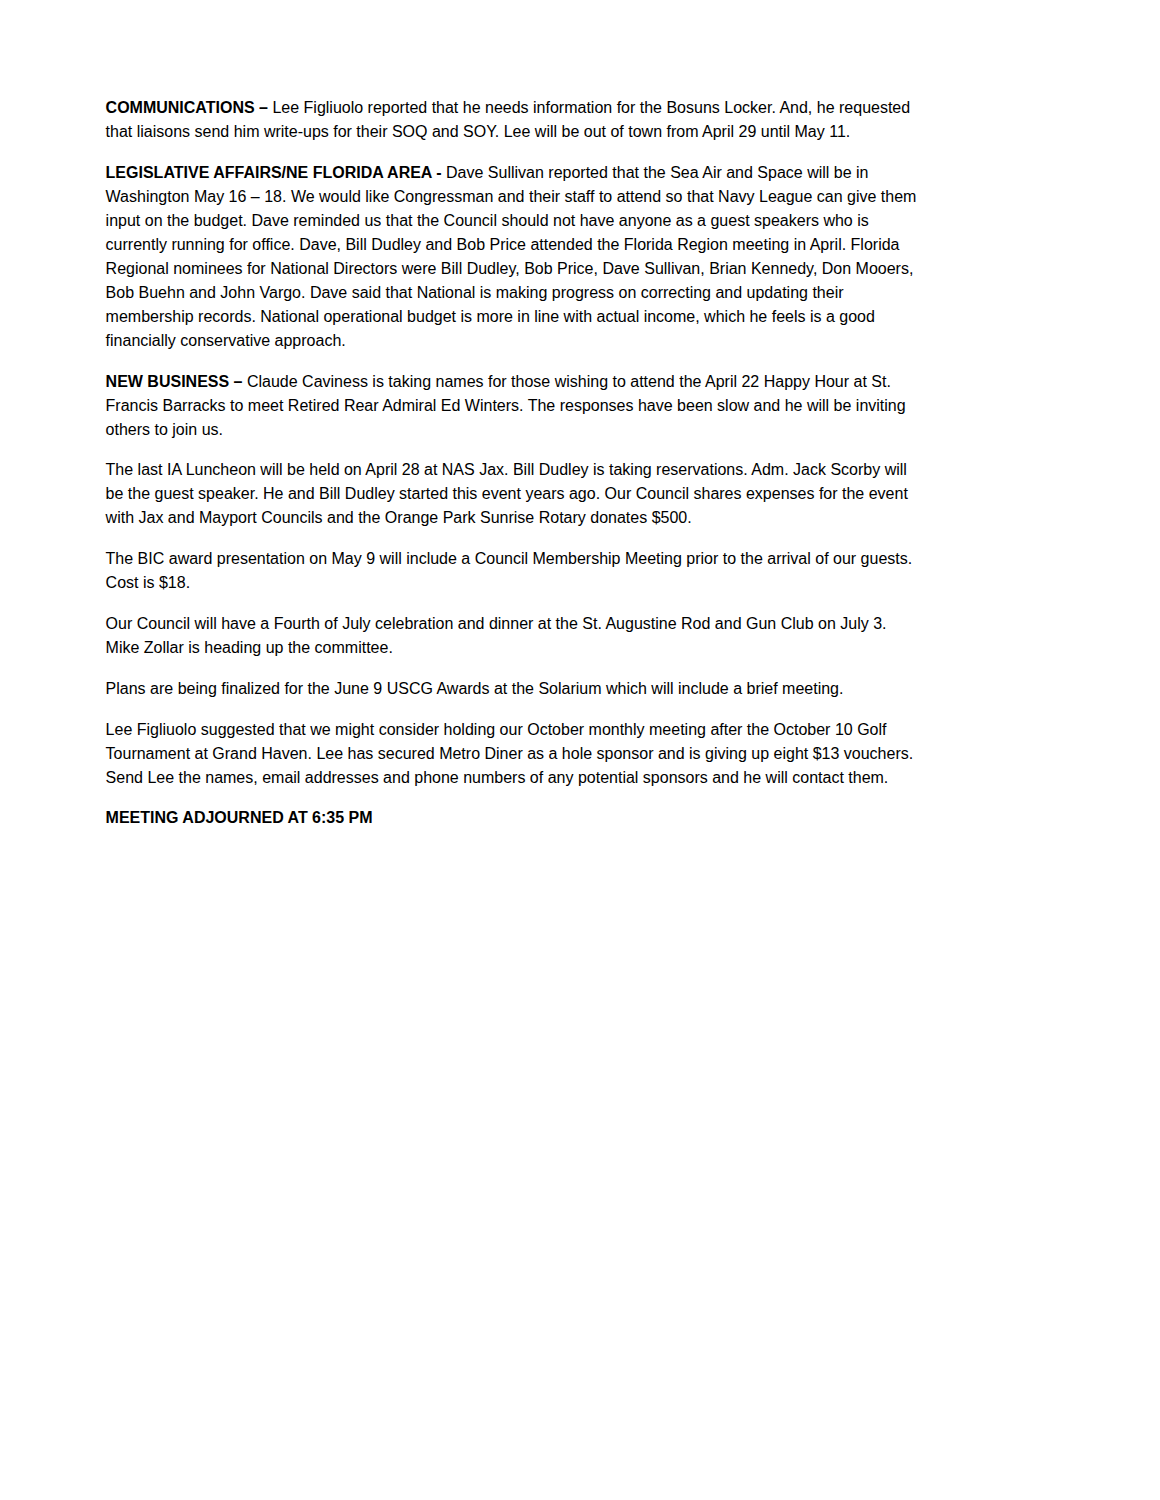COMMUNICATIONS – Lee Figliuolo reported that he needs information for the Bosuns Locker. And, he requested that liaisons send him write-ups for their SOQ and SOY. Lee will be out of town from April 29 until May 11.
LEGISLATIVE AFFAIRS/NE FLORIDA AREA - Dave Sullivan reported that the Sea Air and Space will be in Washington May 16 – 18. We would like Congressman and their staff to attend so that Navy League can give them input on the budget. Dave reminded us that the Council should not have anyone as a guest speakers who is currently running for office. Dave, Bill Dudley and Bob Price attended the Florida Region meeting in April. Florida Regional nominees for National Directors were Bill Dudley, Bob Price, Dave Sullivan, Brian Kennedy, Don Mooers, Bob Buehn and John Vargo. Dave said that National is making progress on correcting and updating their membership records. National operational budget is more in line with actual income, which he feels is a good financially conservative approach.
NEW BUSINESS – Claude Caviness is taking names for those wishing to attend the April 22 Happy Hour at St. Francis Barracks to meet Retired Rear Admiral Ed Winters. The responses have been slow and he will be inviting others to join us.
The last IA Luncheon will be held on April 28 at NAS Jax. Bill Dudley is taking reservations. Adm. Jack Scorby will be the guest speaker. He and Bill Dudley started this event years ago. Our Council shares expenses for the event with Jax and Mayport Councils and the Orange Park Sunrise Rotary donates $500.
The BIC award presentation on May 9 will include a Council Membership Meeting prior to the arrival of our guests. Cost is $18.
Our Council will have a Fourth of July celebration and dinner at the St. Augustine Rod and Gun Club on July 3. Mike Zollar is heading up the committee.
Plans are being finalized for the June 9 USCG Awards at the Solarium which will include a brief meeting.
Lee Figliuolo suggested that we might consider holding our October monthly meeting after the October 10 Golf Tournament at Grand Haven. Lee has secured Metro Diner as a hole sponsor and is giving up eight $13 vouchers. Send Lee the names, email addresses and phone numbers of any potential sponsors and he will contact them.
MEETING ADJOURNED AT 6:35 PM